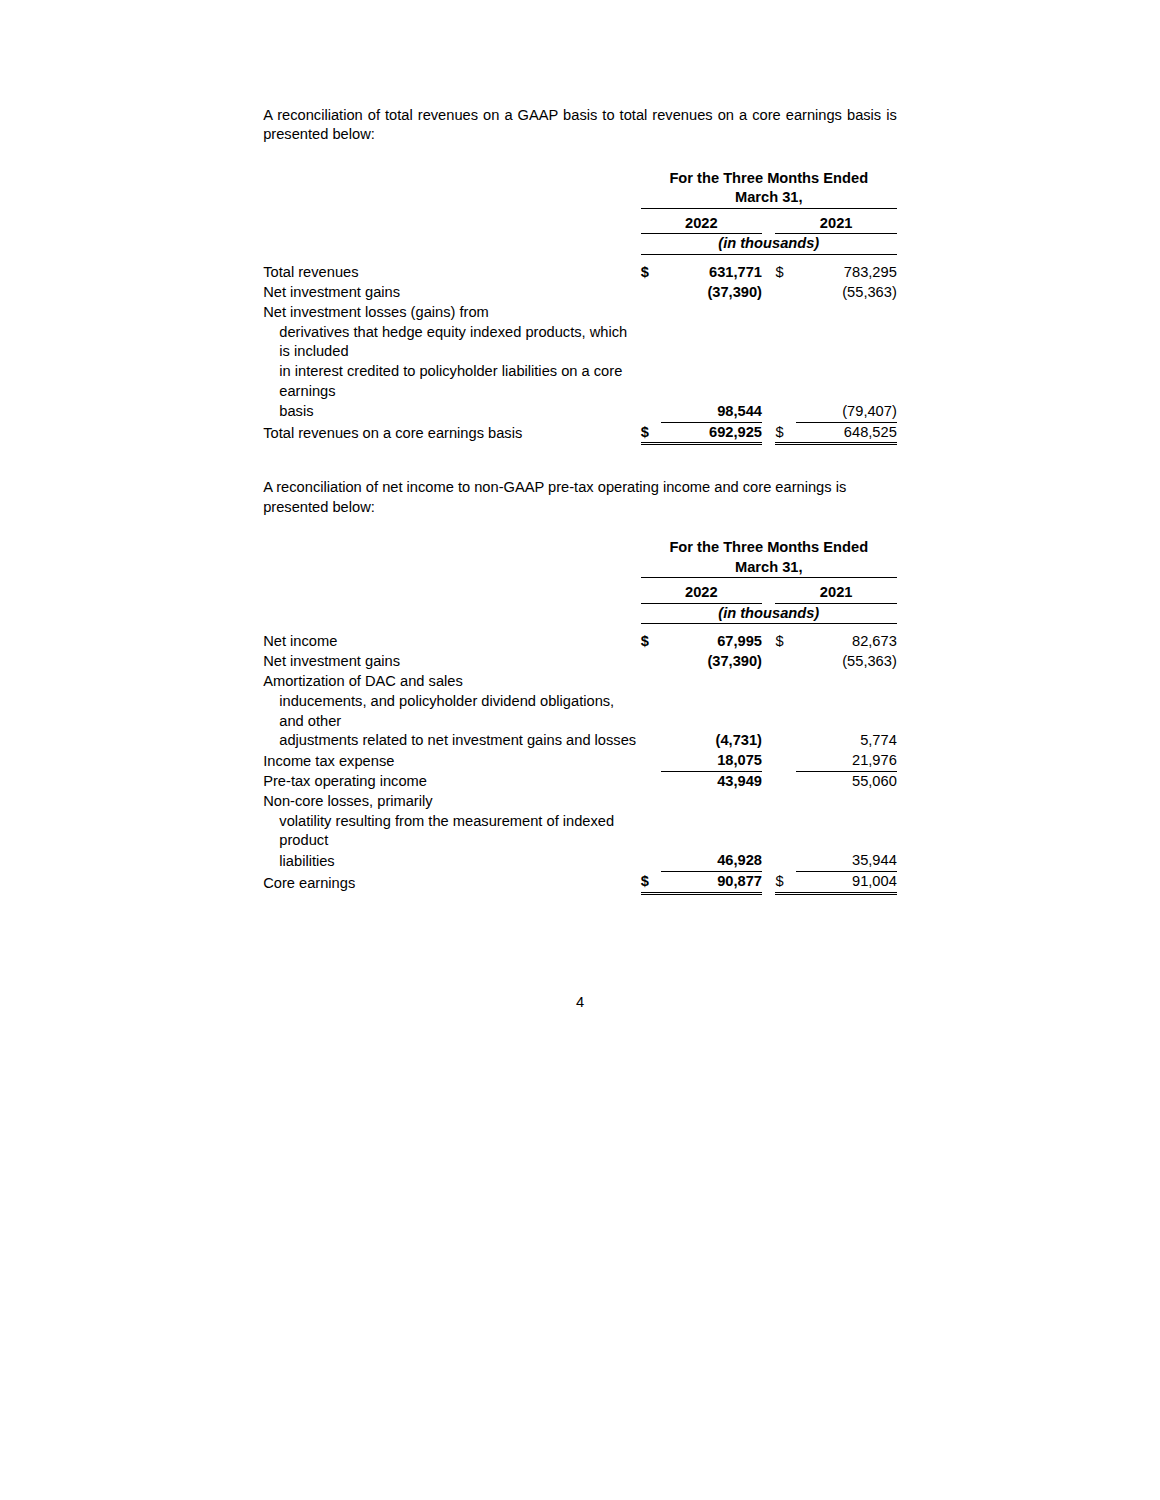A reconciliation of total revenues on a GAAP basis to total revenues on a core earnings basis is presented below:
| | For the Three Months Ended March 31, |
| | 2022 | | 2021 |
| | (in thousands) |
| Total revenues | $ | 631,771 | | $ | 783,295 |
| Net investment gains | | (37,390) | | | (55,363) |
| Net investment losses (gains) from | |
| derivatives that hedge equity indexed products, which is included | |
| in interest credited to policyholder liabilities on a core earnings | |
| basis | | 98,544 | | | (79,407) |
| Total revenues on a core earnings basis | $ | 692,925 | | $ | 648,525 |
A reconciliation of net income to non-GAAP pre-tax operating income and core earnings is presented below:
| | For the Three Months Ended March 31, |
| | 2022 | | 2021 |
| | (in thousands) |
| Net income | $ | 67,995 | | $ | 82,673 |
| Net investment gains | | (37,390) | | | (55,363) |
| Amortization of DAC and sales | |
| inducements, and policyholder dividend obligations, and other | |
| adjustments related to net investment gains and losses | | (4,731) | | | 5,774 |
| Income tax expense | | 18,075 | | | 21,976 |
| Pre-tax operating income | | 43,949 | | | 55,060 |
| Non-core losses, primarily | |
| volatility resulting from the measurement of indexed product | |
| liabilities | | 46,928 | | | 35,944 |
| Core earnings | $ | 90,877 | | $ | 91,004 |
4